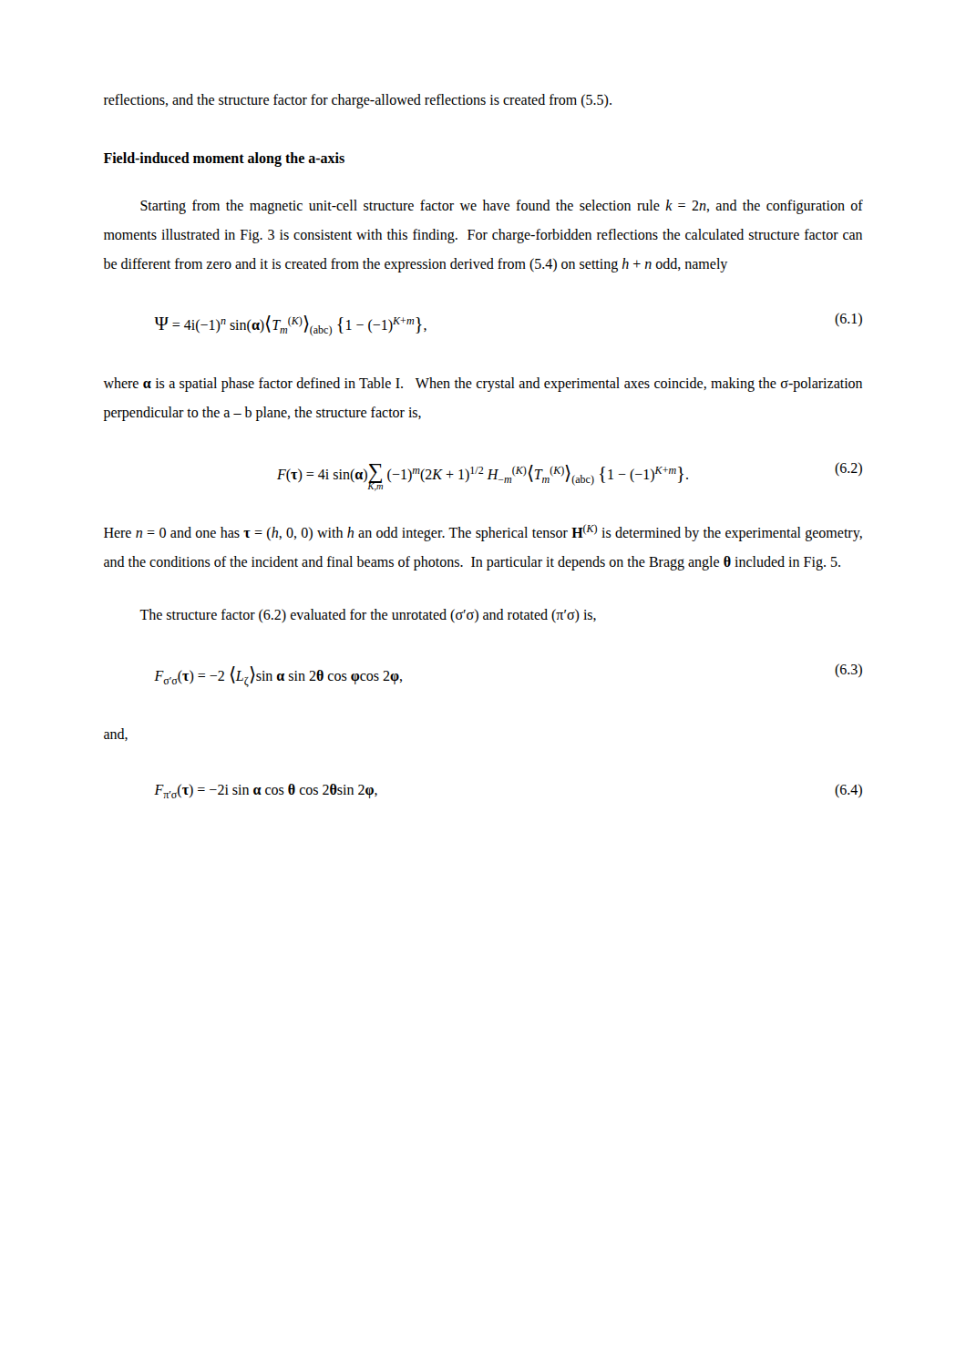reflections, and the structure factor for charge-allowed reflections is created from (5.5).
Field-induced moment along the a-axis
Starting from the magnetic unit-cell structure factor we have found the selection rule k = 2n, and the configuration of moments illustrated in Fig. 3 is consistent with this finding. For charge-forbidden reflections the calculated structure factor can be different from zero and it is created from the expression derived from (5.4) on setting h + n odd, namely
Ψ = 4i(−1)n sin(α)⟨Tm(K)⟩(abc) {1 − (−1)K+m}, (6.1)
where α is a spatial phase factor defined in Table I. When the crystal and experimental axes coincide, making the σ-polarization perpendicular to the a – b plane, the structure factor is,
F(τ) = 4i sin(α)∑K,m (−1)m(2K + 1)1/2 H−m(K)⟨Tm(K)⟩(abc) {1 − (−1)K+m}. (6.2)
Here n = 0 and one has τ = (h, 0, 0) with h an odd integer. The spherical tensor H(K) is determined by the experimental geometry, and the conditions of the incident and final beams of photons. In particular it depends on the Bragg angle θ included in Fig. 5.
The structure factor (6.2) evaluated for the unrotated (σ′σ) and rotated (π′σ) is,
Fσ′σ(τ) = −2 ⟨Lζ⟩sin α sin 2θ cos φcos 2φ, (6.3)
and,
Fπ′σ(τ) = −2i sin α cos θ cos 2θsin 2φ, (6.4)